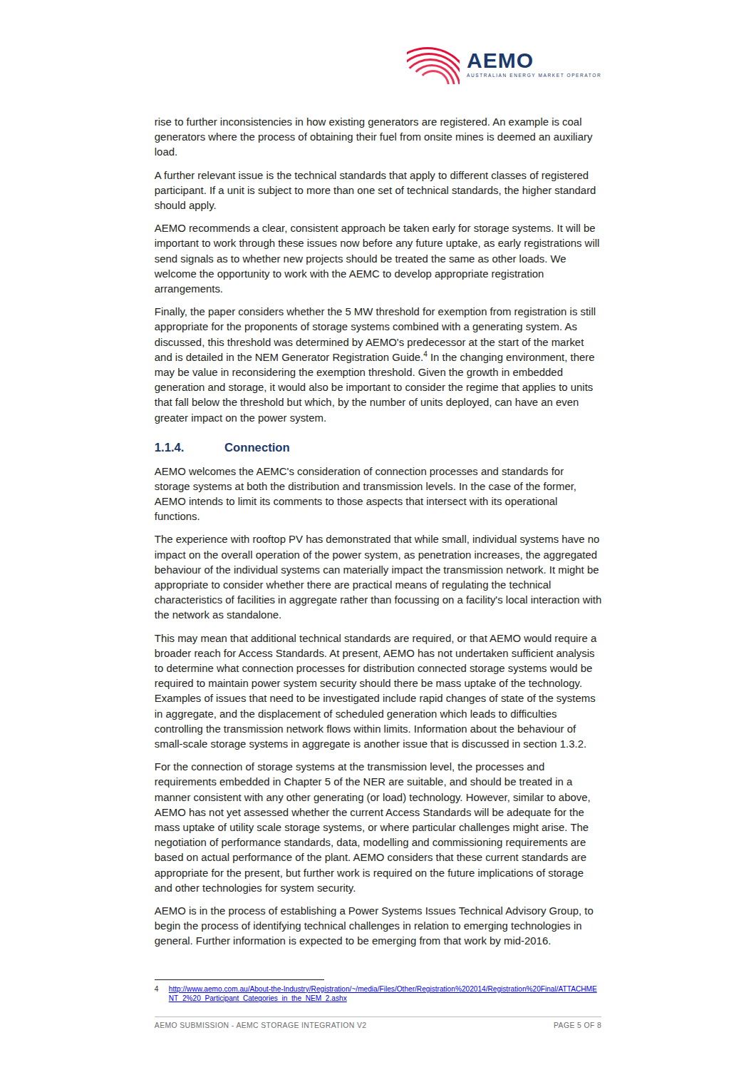AEMO
Australian Energy Market Operator
rise to further inconsistencies in how existing generators are registered. An example is coal generators where the process of obtaining their fuel from onsite mines is deemed an auxiliary load.
A further relevant issue is the technical standards that apply to different classes of registered participant. If a unit is subject to more than one set of technical standards, the higher standard should apply.
AEMO recommends a clear, consistent approach be taken early for storage systems. It will be important to work through these issues now before any future uptake, as early registrations will send signals as to whether new projects should be treated the same as other loads. We welcome the opportunity to work with the AEMC to develop appropriate registration arrangements.
Finally, the paper considers whether the 5 MW threshold for exemption from registration is still appropriate for the proponents of storage systems combined with a generating system. As discussed, this threshold was determined by AEMO's predecessor at the start of the market and is detailed in the NEM Generator Registration Guide.4 In the changing environment, there may be value in reconsidering the exemption threshold. Given the growth in embedded generation and storage, it would also be important to consider the regime that applies to units that fall below the threshold but which, by the number of units deployed, can have an even greater impact on the power system.
1.1.4. Connection
AEMO welcomes the AEMC's consideration of connection processes and standards for storage systems at both the distribution and transmission levels. In the case of the former, AEMO intends to limit its comments to those aspects that intersect with its operational functions.
The experience with rooftop PV has demonstrated that while small, individual systems have no impact on the overall operation of the power system, as penetration increases, the aggregated behaviour of the individual systems can materially impact the transmission network. It might be appropriate to consider whether there are practical means of regulating the technical characteristics of facilities in aggregate rather than focussing on a facility's local interaction with the network as standalone.
This may mean that additional technical standards are required, or that AEMO would require a broader reach for Access Standards. At present, AEMO has not undertaken sufficient analysis to determine what connection processes for distribution connected storage systems would be required to maintain power system security should there be mass uptake of the technology. Examples of issues that need to be investigated include rapid changes of state of the systems in aggregate, and the displacement of scheduled generation which leads to difficulties controlling the transmission network flows within limits. Information about the behaviour of small-scale storage systems in aggregate is another issue that is discussed in section 1.3.2.
For the connection of storage systems at the transmission level, the processes and requirements embedded in Chapter 5 of the NER are suitable, and should be treated in a manner consistent with any other generating (or load) technology. However, similar to above, AEMO has not yet assessed whether the current Access Standards will be adequate for the mass uptake of utility scale storage systems, or where particular challenges might arise. The negotiation of performance standards, data, modelling and commissioning requirements are based on actual performance of the plant. AEMO considers that these current standards are appropriate for the present, but further work is required on the future implications of storage and other technologies for system security.
AEMO is in the process of establishing a Power Systems Issues Technical Advisory Group, to begin the process of identifying technical challenges in relation to emerging technologies in general. Further information is expected to be emerging from that work by mid-2016.
4
http://www.aemo.com.au/About-the-Industry/Registration/~/media/Files/Other/Registration%202014/Registration%20Final/ATTACHMENT_2%20_Participant_Categories_in_the_NEM_2.ashx
AEMO Submission - AEMC Storage Integration V2
Page 5 of 8